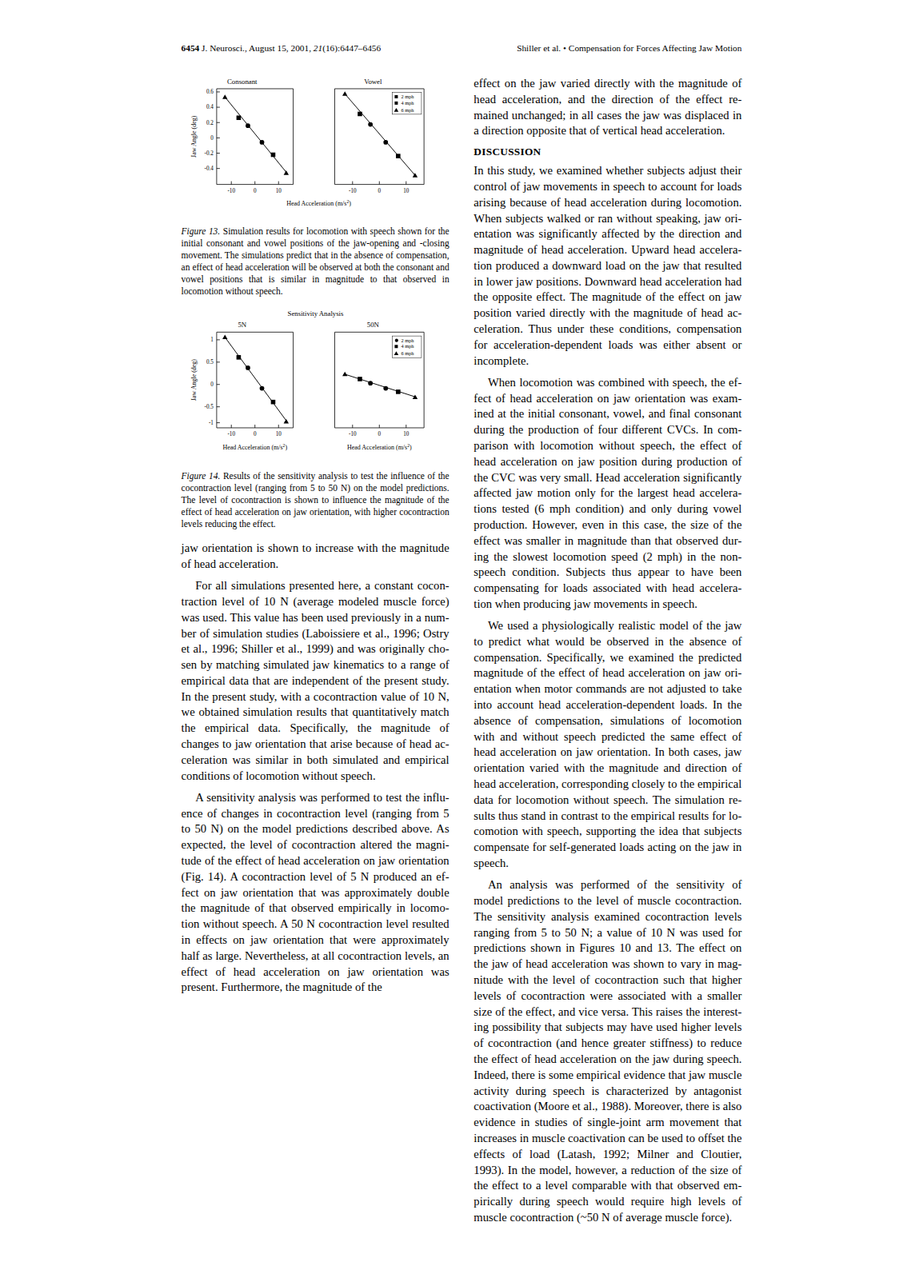6454 J. Neurosci., August 15, 2001, 21(16):6447–6456
Shiller et al. • Compensation for Forces Affecting Jaw Motion
Consonant Vowel 0.6 0.4 0.2 0 -0.2 -0.4 -10 0 10 Jaw Angle (deg) -10 0 10 2 mph 4 mph 6 mph Head Acceleration (m/s2)
Figure 13. Simulation results for locomotion with speech shown for the initial consonant and vowel positions of the jaw-opening and -closing movement. The simulations predict that in the absence of compensation, an effect of head acceleration will be observed at both the consonant and vowel positions that is similar in magnitude to that observed in locomotion without speech.
Sensitivity Analysis 5N 50N 1 0.5 0 -0.5 -1 -10 0 10 Jaw Angle (deg) -10 0 10 2 mph 4 mph 6 mph Head Acceleration (m/s2) Head Acceleration (m/s2)
Figure 14. Results of the sensitivity analysis to test the influence of the cocontraction level (ranging from 5 to 50 N) on the model predictions. The level of cocontraction is shown to influence the magnitude of the effect of head acceleration on jaw orientation, with higher cocontraction levels reducing the effect.
jaw orientation is shown to increase with the magnitude of head acceleration.
For all simulations presented here, a constant cocontraction level of 10 N (average modeled muscle force) was used. This value has been used previously in a number of simulation studies (Laboissiere et al., 1996; Ostry et al., 1996; Shiller et al., 1999) and was originally chosen by matching simulated jaw kinematics to a range of empirical data that are independent of the present study. In the present study, with a cocontraction value of 10 N, we obtained simulation results that quantitatively match the empirical data. Specifically, the magnitude of changes to jaw orientation that arise because of head acceleration was similar in both simulated and empirical conditions of locomotion without speech.
A sensitivity analysis was performed to test the influence of changes in cocontraction level (ranging from 5 to 50 N) on the model predictions described above. As expected, the level of cocontraction altered the magnitude of the effect of head acceleration on jaw orientation (Fig. 14). A cocontraction level of 5 N produced an effect on jaw orientation that was approximately double the magnitude of that observed empirically in locomotion without speech. A 50 N cocontraction level resulted in effects on jaw orientation that were approximately half as large. Nevertheless, at all cocontraction levels, an effect of head acceleration on jaw orientation was present. Furthermore, the magnitude of the
effect on the jaw varied directly with the magnitude of head acceleration, and the direction of the effect remained unchanged; in all cases the jaw was displaced in a direction opposite that of vertical head acceleration.
Discussion
In this study, we examined whether subjects adjust their control of jaw movements in speech to account for loads arising because of head acceleration during locomotion. When subjects walked or ran without speaking, jaw orientation was significantly affected by the direction and magnitude of head acceleration. Upward head acceleration produced a downward load on the jaw that resulted in lower jaw positions. Downward head acceleration had the opposite effect. The magnitude of the effect on jaw position varied directly with the magnitude of head acceleration. Thus under these conditions, compensation for acceleration-dependent loads was either absent or incomplete.
When locomotion was combined with speech, the effect of head acceleration on jaw orientation was examined at the initial consonant, vowel, and final consonant during the production of four different CVCs. In comparison with locomotion without speech, the effect of head acceleration on jaw position during production of the CVC was very small. Head acceleration significantly affected jaw motion only for the largest head accelerations tested (6 mph condition) and only during vowel production. However, even in this case, the size of the effect was smaller in magnitude than that observed during the slowest locomotion speed (2 mph) in the nonspeech condition. Subjects thus appear to have been compensating for loads associated with head acceleration when producing jaw movements in speech.
We used a physiologically realistic model of the jaw to predict what would be observed in the absence of compensation. Specifically, we examined the predicted magnitude of the effect of head acceleration on jaw orientation when motor commands are not adjusted to take into account head acceleration-dependent loads. In the absence of compensation, simulations of locomotion with and without speech predicted the same effect of head acceleration on jaw orientation. In both cases, jaw orientation varied with the magnitude and direction of head acceleration, corresponding closely to the empirical data for locomotion without speech. The simulation results thus stand in contrast to the empirical results for locomotion with speech, supporting the idea that subjects compensate for self-generated loads acting on the jaw in speech.
An analysis was performed of the sensitivity of model predictions to the level of muscle cocontraction. The sensitivity analysis examined cocontraction levels ranging from 5 to 50 N; a value of 10 N was used for predictions shown in Figures 10 and 13. The effect on the jaw of head acceleration was shown to vary in magnitude with the level of cocontraction such that higher levels of cocontraction were associated with a smaller size of the effect, and vice versa. This raises the interesting possibility that subjects may have used higher levels of cocontraction (and hence greater stiffness) to reduce the effect of head acceleration on the jaw during speech. Indeed, there is some empirical evidence that jaw muscle activity during speech is characterized by antagonist coactivation (Moore et al., 1988). Moreover, there is also evidence in studies of single-joint arm movement that increases in muscle coactivation can be used to offset the effects of load (Latash, 1992; Milner and Cloutier, 1993). In the model, however, a reduction of the size of the effect to a level comparable with that observed empirically during speech would require high levels of muscle cocontraction (~50 N of average muscle force).